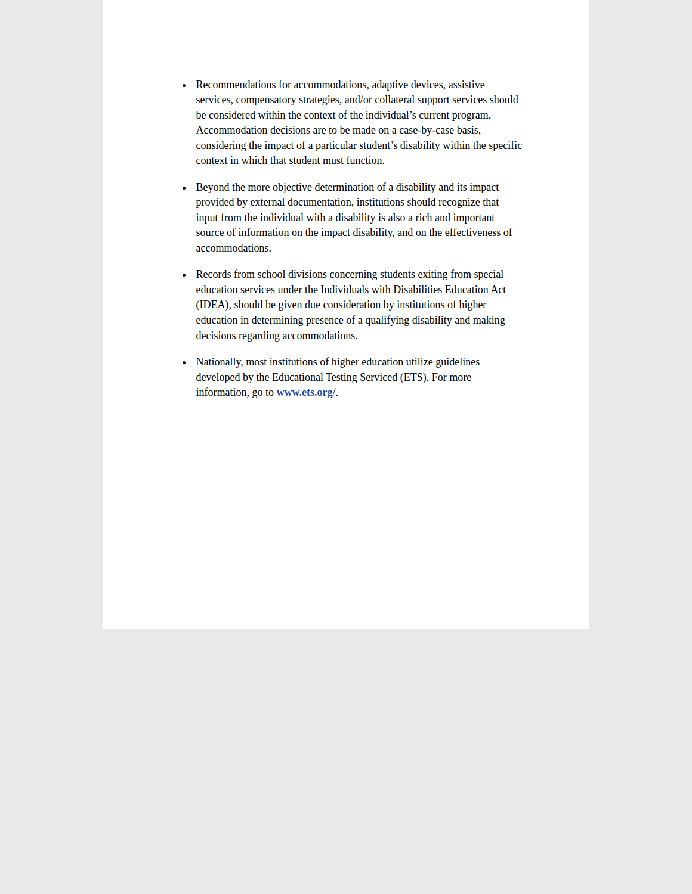Recommendations for accommodations, adaptive devices, assistive services, compensatory strategies, and/or collateral support services should be considered within the context of the individual’s current program. Accommodation decisions are to be made on a case-by-case basis, considering the impact of a particular student’s disability within the specific context in which that student must function.
Beyond the more objective determination of a disability and its impact provided by external documentation, institutions should recognize that input from the individual with a disability is also a rich and important source of information on the impact disability, and on the effectiveness of accommodations.
Records from school divisions concerning students exiting from special education services under the Individuals with Disabilities Education Act (IDEA), should be given due consideration by institutions of higher education in determining presence of a qualifying disability and making decisions regarding accommodations.
Nationally, most institutions of higher education utilize guidelines developed by the Educational Testing Serviced (ETS). For more information, go to www.ets.org/.